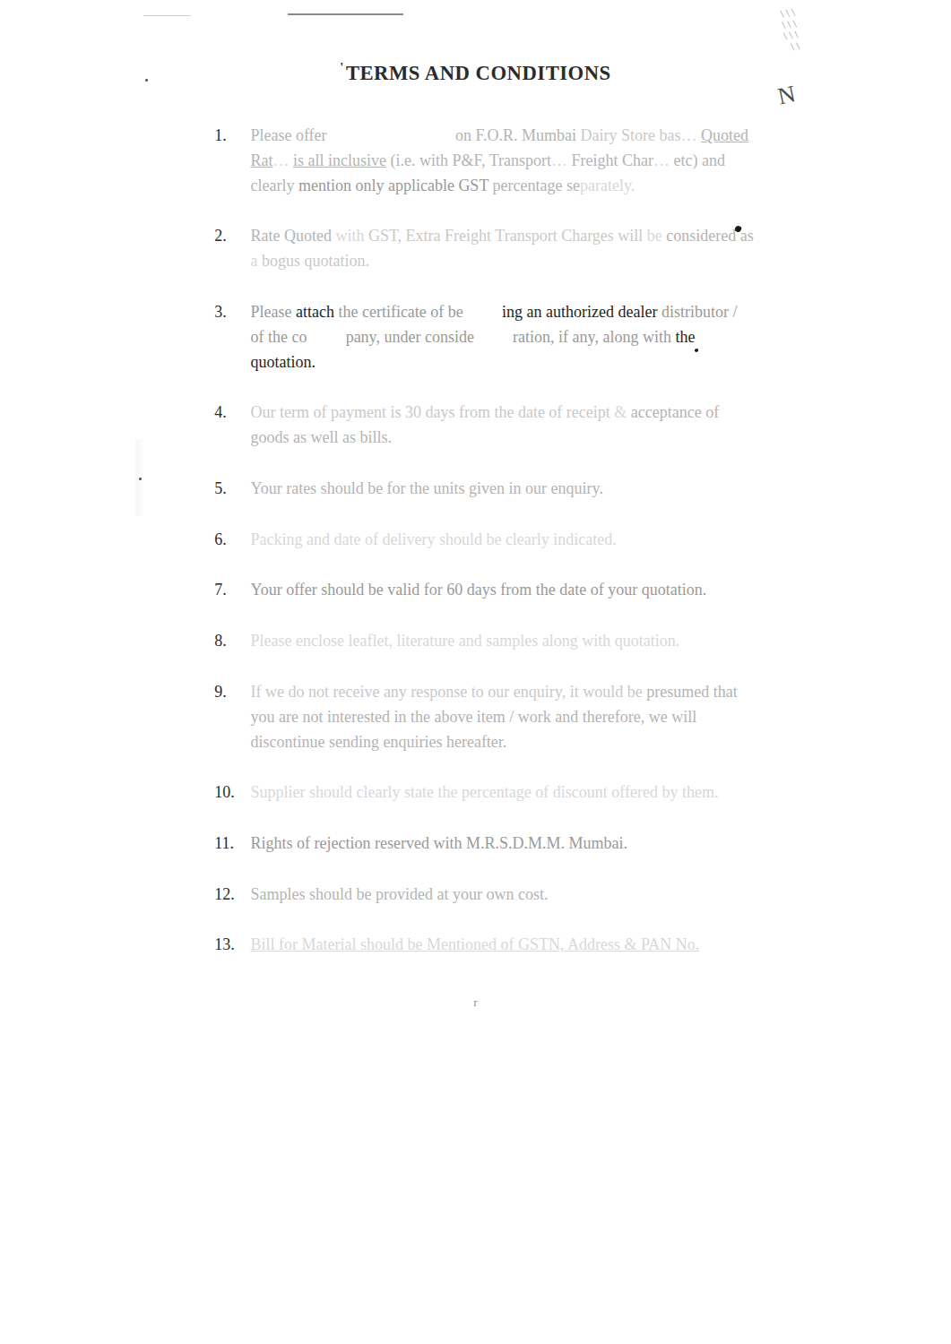\ \ \ \ \ \ \ \ \ \ \
N
'TERMS AND CONDITIONS
Please offer on F.O.R. Mumbai Dairy Store bas… Quoted Rat… is all inclusive (i.e. with P&F, Transport… Freight Char… etc) and clearly mention only applicable GST percentage se parately.
Rate Quoted with GST, Extra Freight Transport Charges will be considered as a bogus quotation.
Please attach the certificate of be ing an authorized dealer distributor / of the co pany, under conside ration, if any, along with the quotation.
Our term of payment is 30 days from the date of receipt & acceptance of goods as well as bills.
Your rates should be for the units given in our enquiry.
Packing and date of delivery should be clearly indicated.
Your offer should be valid for 60 days from the date of your quotation.
Please enclose leaflet, literature and samples along with quotation.
If we do not receive any response to our enquiry, it would be presumed that you are not interested in the above item / work and therefore, we will discontinue sending enquiries hereafter.
Supplier should clearly state the percentage of discount offered by them.
Rights of rejection reserved with M.R.S.D.M.M. Mumbai.
Samples should be provided at your own cost.
Bill for Material should be Mentioned of GSTN, Address & PAN No.
r